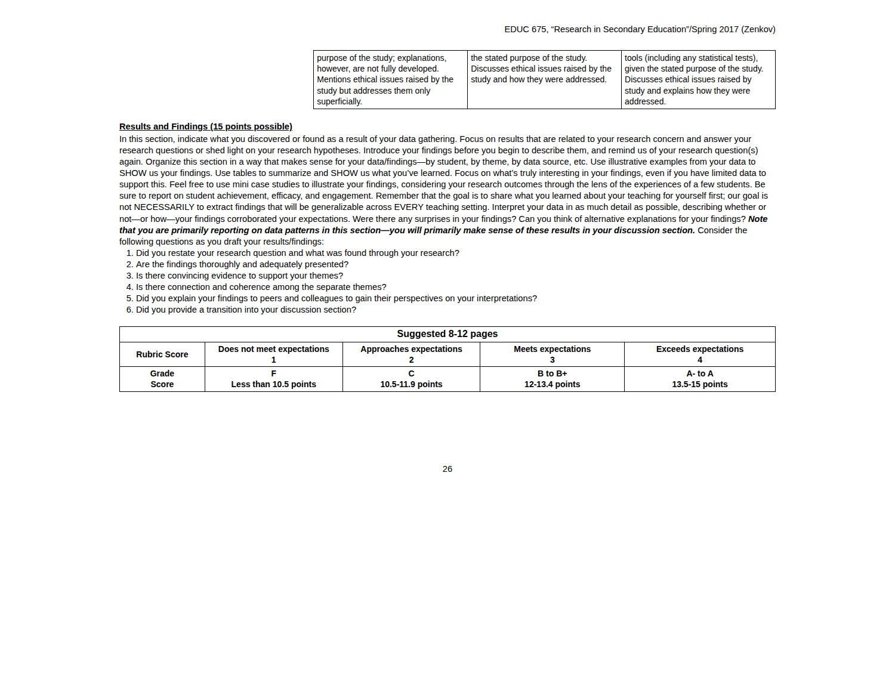EDUC 675, “Research in Secondary Education”/Spring 2017 (Zenkov)
| | | purpose of the study; explanations, however, are not fully developed. Mentions ethical issues raised by the study but addresses them only superficially. | the stated purpose of the study. Discusses ethical issues raised by the study and how they were addressed. | tools (including any statistical tests), given the stated purpose of the study. Discusses ethical issues raised by study and explains how they were addressed. |
Results and Findings (15 points possible)
In this section, indicate what you discovered or found as a result of your data gathering. Focus on results that are related to your research concern and answer your research questions or shed light on your research hypotheses. Introduce your findings before you begin to describe them, and remind us of your research question(s) again. Organize this section in a way that makes sense for your data/findings—by student, by theme, by data source, etc. Use illustrative examples from your data to SHOW us your findings. Use tables to summarize and SHOW us what you’ve learned. Focus on what’s truly interesting in your findings, even if you have limited data to support this. Feel free to use mini case studies to illustrate your findings, considering your research outcomes through the lens of the experiences of a few students. Be sure to report on student achievement, efficacy, and engagement. Remember that the goal is to share what you learned about your teaching for yourself first; our goal is not NECESSARILY to extract findings that will be generalizable across EVERY teaching setting. Interpret your data in as much detail as possible, describing whether or not—or how—your findings corroborated your expectations. Were there any surprises in your findings? Can you think of alternative explanations for your findings? Note that you are primarily reporting on data patterns in this section—you will primarily make sense of these results in your discussion section. Consider the following questions as you draft your results/findings:
Did you restate your research question and what was found through your research?
Are the findings thoroughly and adequately presented?
Is there convincing evidence to support your themes?
Is there connection and coherence among the separate themes?
Did you explain your findings to peers and colleagues to gain their perspectives on your interpretations?
Did you provide a transition into your discussion section?
| Suggested 8-12 pages |
| Rubric Score | Does not meet expectations 1 | Approaches expectations 2 | Meets expectations 3 | Exceeds expectations 4 |
| Grade Score | F Less than 10.5 points | C 10.5-11.9 points | B to B+ 12-13.4 points | A- to A 13.5-15 points |
26